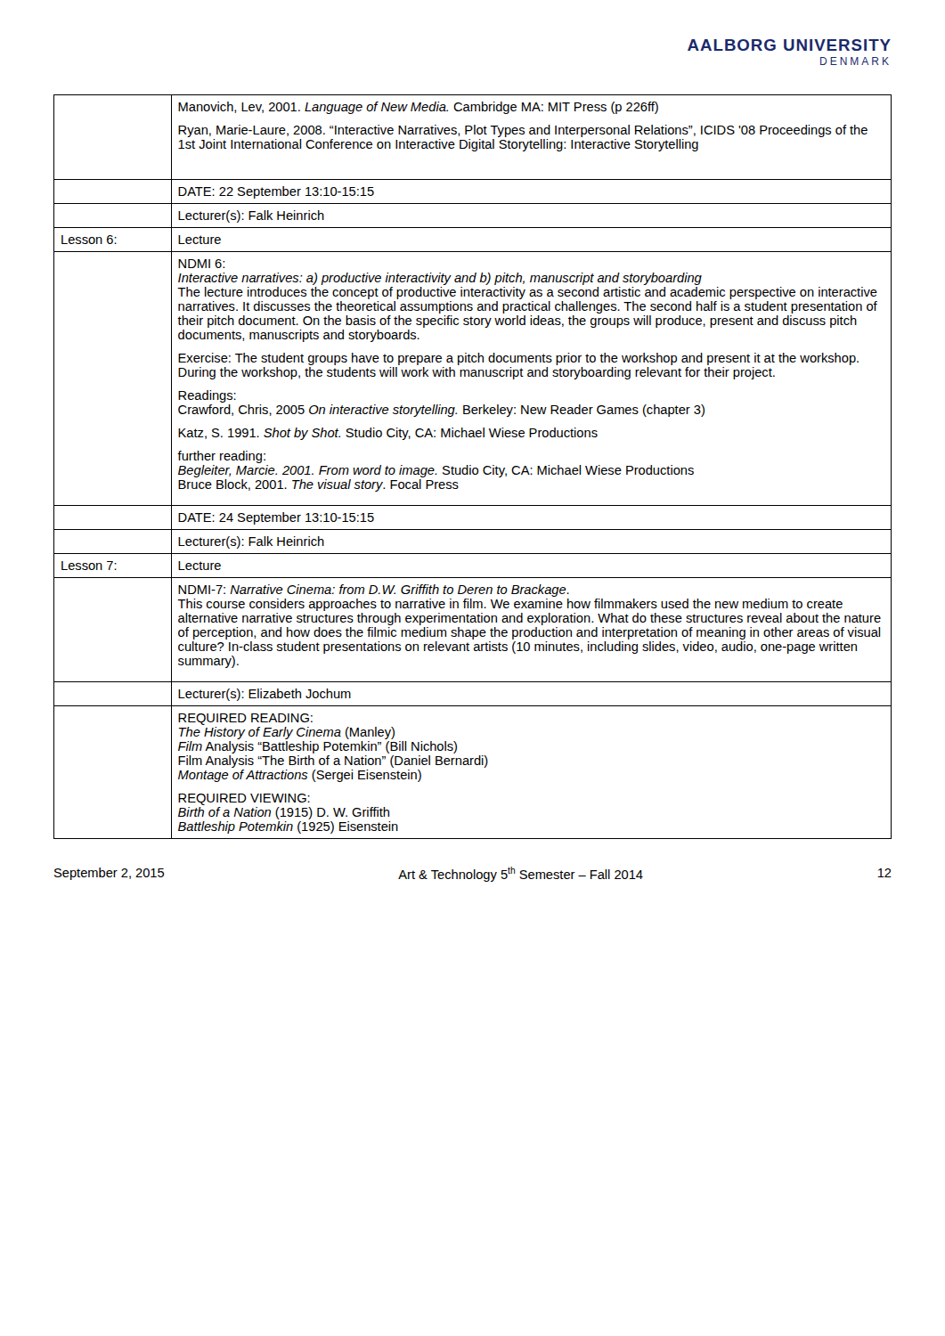AALBORG UNIVERSITY
DENMARK
| | Manovich, Lev, 2001. Language of New Media. Cambridge MA: MIT Press (p 226ff) Ryan, Marie-Laure, 2008. “Interactive Narratives, Plot Types and Interpersonal Relations”, ICIDS '08 Proceedings of the 1st Joint International Conference on Interactive Digital Storytelling: Interactive Storytelling |
| | DATE: 22 September 13:10-15:15 |
| | Lecturer(s): Falk Heinrich |
| Lesson 6: | Lecture |
| | NDMI 6: Interactive narratives: a) productive interactivity and b) pitch, manuscript and storyboarding The lecture introduces the concept of productive interactivity as a second artistic and academic perspective on interactive narratives. It discusses the theoretical assumptions and practical challenges. The second half is a student presentation of their pitch document. On the basis of the specific story world ideas, the groups will produce, present and discuss pitch documents, manuscripts and storyboards. Exercise: The student groups have to prepare a pitch documents prior to the workshop and present it at the workshop. During the workshop, the students will work with manuscript and storyboarding relevant for their project. Readings: Crawford, Chris, 2005 On interactive storytelling. Berkeley: New Reader Games (chapter 3) Katz, S. 1991. Shot by Shot. Studio City, CA: Michael Wiese Productions further reading: Begleiter, Marcie. 2001. From word to image. Studio City, CA: Michael Wiese Productions Bruce Block, 2001. The visual story . Focal Press |
| | DATE: 24 September 13:10-15:15 |
| | Lecturer(s): Falk Heinrich |
| Lesson 7: | Lecture |
| | NDMI-7: Narrative Cinema: from D.W. Griffith to Deren to Brackage . This course considers approaches to narrative in film. We examine how filmmakers used the new medium to create alternative narrative structures through experimentation and exploration. What do these structures reveal about the nature of perception, and how does the filmic medium shape the production and interpretation of meaning in other areas of visual culture? In-class student presentations on relevant artists (10 minutes, including slides, video, audio, one-page written summary). |
| | Lecturer(s): Elizabeth Jochum |
| | REQUIRED READING: The History of Early Cinema (Manley) Film Analysis “Battleship Potemkin” (Bill Nichols) Film Analysis “The Birth of a Nation” (Daniel Bernardi) Montage of Attractions (Sergei Eisenstein) REQUIRED VIEWING: Birth of a Nation (1915) D. W. Griffith Battleship Potemkin (1925) Eisenstein |
September 2, 2015
Art & Technology 5th Semester – Fall 2014
12